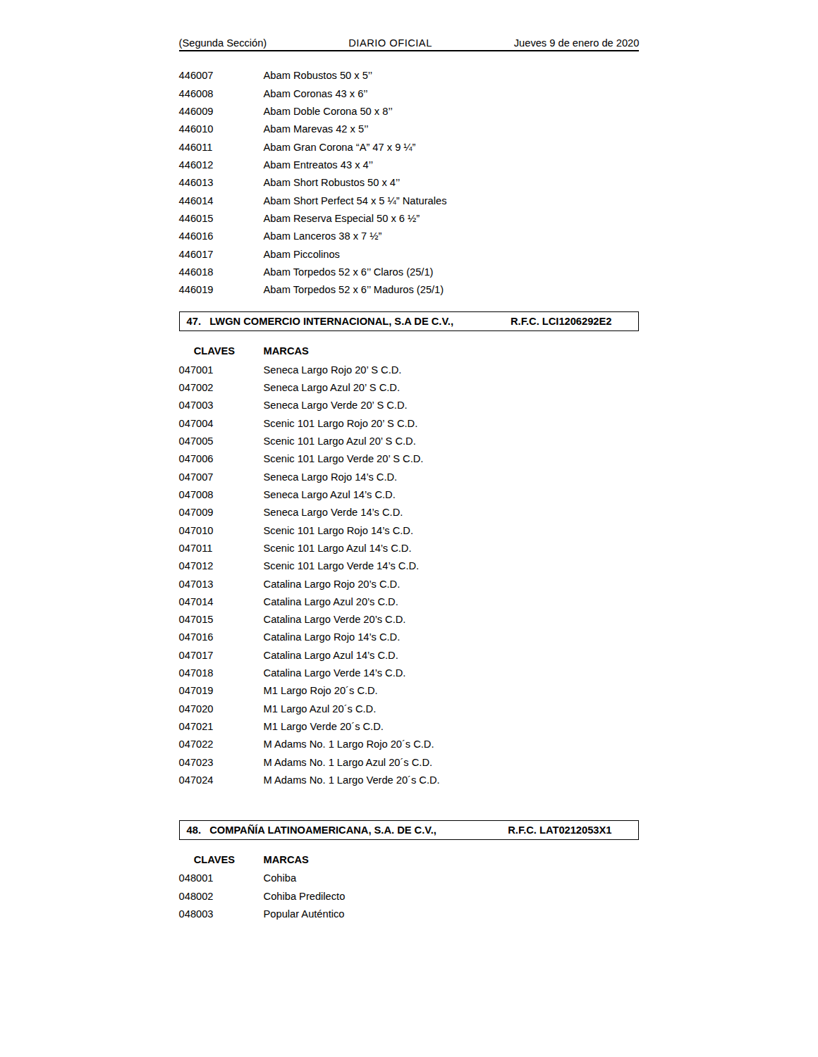(Segunda Sección)
DIARIO OFICIAL
Jueves 9 de enero de 2020
| 446007 | Abam Robustos 50 x 5’’ |
| 446008 | Abam Coronas 43 x 6’’ |
| 446009 | Abam Doble Corona 50 x 8’’ |
| 446010 | Abam Marevas 42 x 5’’ |
| 446011 | Abam Gran Corona “A” 47 x 9 ¼” |
| 446012 | Abam Entreatos 43 x 4’’ |
| 446013 | Abam Short Robustos 50 x 4’’ |
| 446014 | Abam Short Perfect 54 x 5 ¼” Naturales |
| 446015 | Abam Reserva Especial 50 x 6 ½” |
| 446016 | Abam Lanceros 38 x 7 ½” |
| 446017 | Abam Piccolinos |
| 446018 | Abam Torpedos 52 x 6’’ Claros (25/1) |
| 446019 | Abam Torpedos 52 x 6’’ Maduros (25/1) |
47. LWGN COMERCIO INTERNACIONAL, S.A DE C.V.,
R.F.C. LCI1206292E2
CLAVES
MARCAS
| 047001 | Seneca Largo Rojo 20’ S C.D. |
| 047002 | Seneca Largo Azul 20’ S C.D. |
| 047003 | Seneca Largo Verde 20’ S C.D. |
| 047004 | Scenic 101 Largo Rojo 20’ S C.D. |
| 047005 | Scenic 101 Largo Azul 20’ S C.D. |
| 047006 | Scenic 101 Largo Verde 20’ S C.D. |
| 047007 | Seneca Largo Rojo 14’s C.D. |
| 047008 | Seneca Largo Azul 14’s C.D. |
| 047009 | Seneca Largo Verde 14’s C.D. |
| 047010 | Scenic 101 Largo Rojo 14’s C.D. |
| 047011 | Scenic 101 Largo Azul 14’s C.D. |
| 047012 | Scenic 101 Largo Verde 14’s C.D. |
| 047013 | Catalina Largo Rojo 20’s C.D. |
| 047014 | Catalina Largo Azul 20’s C.D. |
| 047015 | Catalina Largo Verde 20’s C.D. |
| 047016 | Catalina Largo Rojo 14’s C.D. |
| 047017 | Catalina Largo Azul 14’s C.D. |
| 047018 | Catalina Largo Verde 14’s C.D. |
| 047019 | M1 Largo Rojo 20´s C.D. |
| 047020 | M1 Largo Azul 20´s C.D. |
| 047021 | M1 Largo Verde 20´s C.D. |
| 047022 | M Adams No. 1 Largo Rojo 20´s C.D. |
| 047023 | M Adams No. 1 Largo Azul 20´s C.D. |
| 047024 | M Adams No. 1 Largo Verde 20´s C.D. |
48. COMPAÑÍA LATINOAMERICANA, S.A. DE C.V.,
R.F.C. LAT0212053X1
CLAVES
MARCAS
| 048001 | Cohiba |
| 048002 | Cohiba Predilecto |
| 048003 | Popular Auténtico |